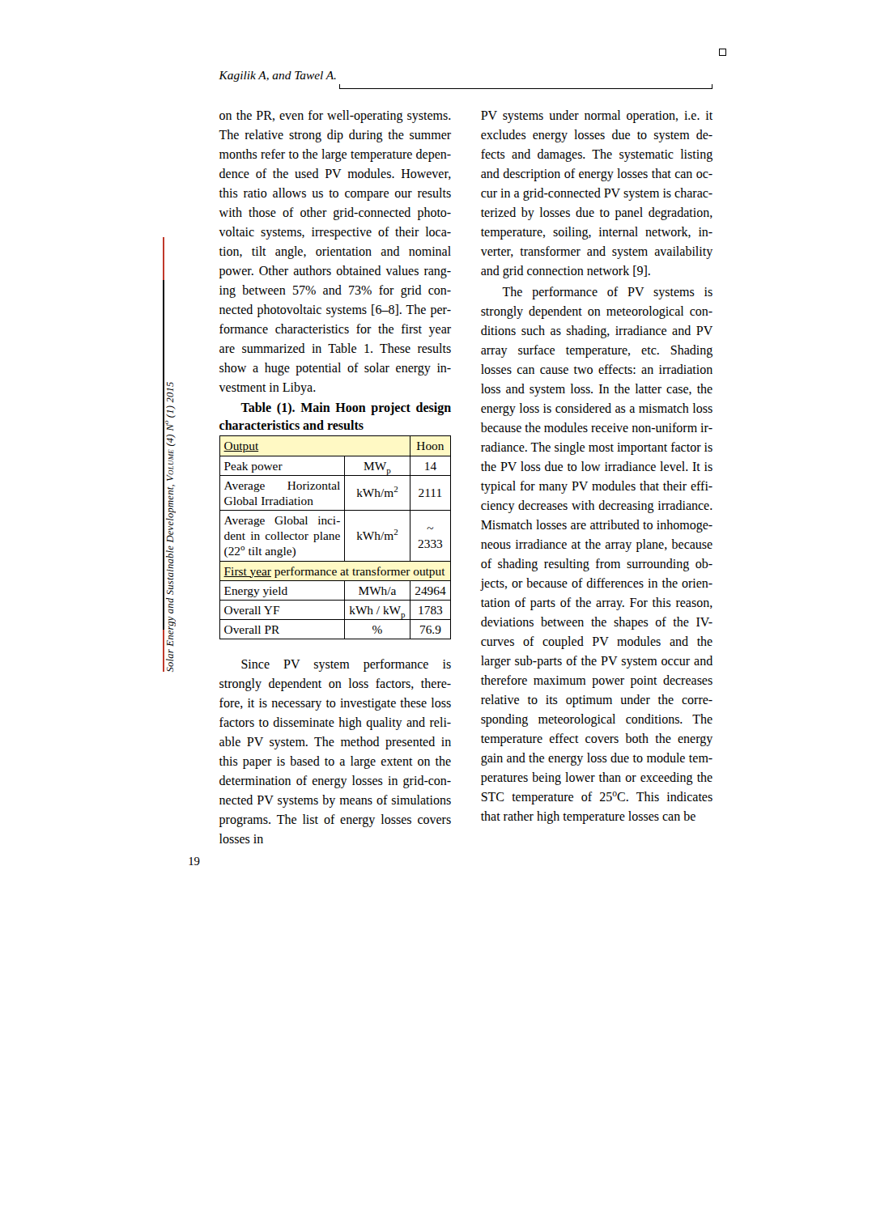Kagilik A, and Tawel A.
Solar Energy and Sustainable Development, Volume (4) No (1) 2015
on the PR, even for well-operating systems. The relative strong dip during the summer months refer to the large temperature dependence of the used PV modules. However, this ratio allows us to compare our results with those of other grid-connected photovoltaic systems, irrespective of their location, tilt angle, orientation and nominal power. Other authors obtained values ranging between 57% and 73% for grid connected photovoltaic systems [6–8]. The performance characteristics for the first year are summarized in Table 1. These results show a huge potential of solar energy investment in Libya.
Table (1). Main Hoon project design characteristics and results
| Output | Hoon |
| Peak power | MW p | 14 |
| Average Horizontal Global Irradiation | kWh/m 2 | 2111 |
| Average Global incident in collector plane (22 o tilt angle) | kWh/m 2 | ~ 2333 |
| First year performance at transformer output |
| Energy yield | MWh/a | 24964 |
| Overall YF | kWh / kW p | 1783 |
| Overall PR | % | 76.9 |
Since PV system performance is strongly dependent on loss factors, therefore, it is necessary to investigate these loss factors to disseminate high quality and reliable PV system. The method presented in this paper is based to a large extent on the determination of energy losses in grid-connected PV systems by means of simulations programs. The list of energy losses covers losses in
PV systems under normal operation, i.e. it excludes energy losses due to system defects and damages. The systematic listing and description of energy losses that can occur in a grid-connected PV system is characterized by losses due to panel degradation, temperature, soiling, internal network, inverter, transformer and system availability and grid connection network [9].
The performance of PV systems is strongly dependent on meteorological conditions such as shading, irradiance and PV array surface temperature, etc. Shading losses can cause two effects: an irradiation loss and system loss. In the latter case, the energy loss is considered as a mismatch loss because the modules receive non-uniform irradiance. The single most important factor is the PV loss due to low irradiance level. It is typical for many PV modules that their efficiency decreases with decreasing irradiance. Mismatch losses are attributed to inhomogeneous irradiance at the array plane, because of shading resulting from surrounding objects, or because of differences in the orientation of parts of the array. For this reason, deviations between the shapes of the IV-curves of coupled PV modules and the larger sub-parts of the PV system occur and therefore maximum power point decreases relative to its optimum under the corresponding meteorological conditions. The temperature effect covers both the energy gain and the energy loss due to module temperatures being lower than or exceeding the STC temperature of 25oC. This indicates that rather high temperature losses can be
19